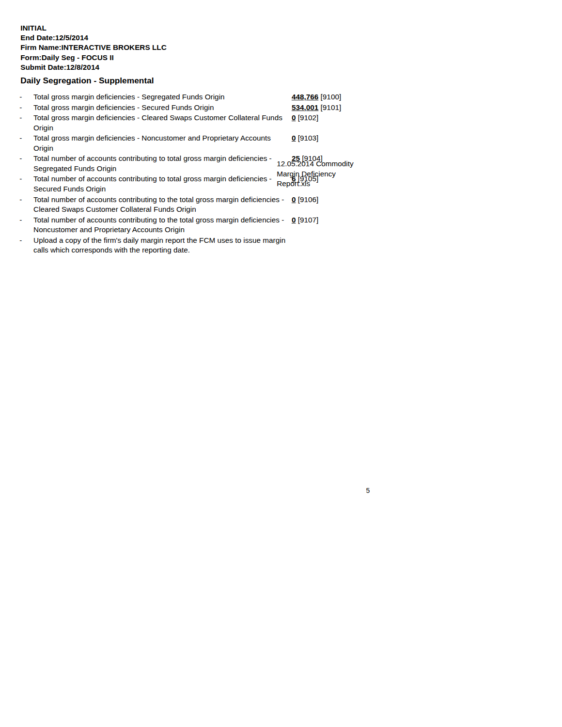INITIAL
End Date:12/5/2014
Firm Name:INTERACTIVE BROKERS LLC
Form:Daily Seg - FOCUS II
Submit Date:12/8/2014
Daily Segregation - Supplemental
| - | Total gross margin deficiencies - Segregated Funds Origin | 448,766 [9100] |
| - | Total gross margin deficiencies - Secured Funds Origin | 534,001 [9101] |
| - | Total gross margin deficiencies - Cleared Swaps Customer Collateral Funds Origin | 0 [9102] |
| - | Total gross margin deficiencies - Noncustomer and Proprietary Accounts Origin | 0 [9103] |
| - | Total number of accounts contributing to total gross margin deficiencies - Segregated Funds Origin | 25 [9104] |
| - | Total number of accounts contributing to total gross margin deficiencies - Secured Funds Origin | 6 [9105] |
| - | Total number of accounts contributing to the total gross margin deficiencies - Cleared Swaps Customer Collateral Funds Origin | 0 [9106] |
| - | Total number of accounts contributing to the total gross margin deficiencies - Noncustomer and Proprietary Accounts Origin | 0 [9107] |
| - | Upload a copy of the firm's daily margin report the FCM uses to issue margin calls which corresponds with the reporting date. | |
12.05.2014 Commodity Margin Deficiency Report.xls
5